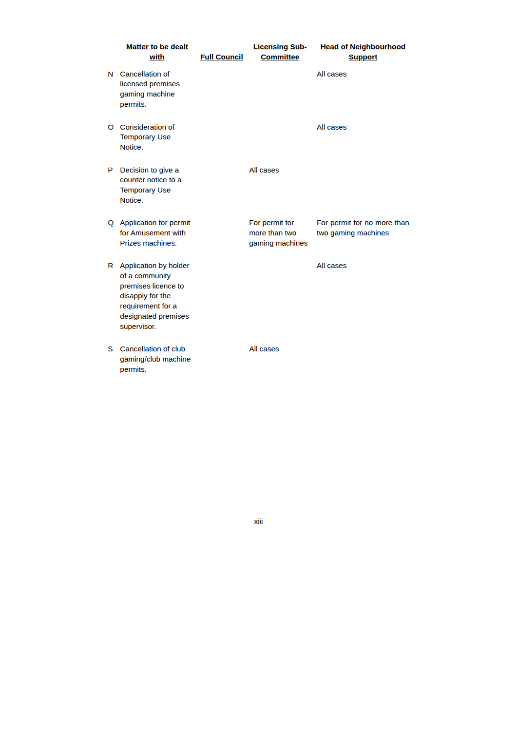| | Matter to be dealt with | Full Council | Licensing Sub-Committee | Head of Neighbourhood Support |
| --- | --- | --- | --- | --- |
| N | Cancellation of licensed premises gaming machine permits. | | | All cases |
| O | Consideration of Temporary Use Notice. | | | All cases |
| P | Decision to give a counter notice to a Temporary Use Notice. | | All cases | |
| Q | Application for permit for Amusement with Prizes machines. | | For permit for more than two gaming machines | For permit for no more than two gaming machines |
| R | Application by holder of a community premises licence to disapply for the requirement for a designated premises supervisor. | | | All cases |
| S | Cancellation of club gaming/club machine permits. | | All cases | |
xiii